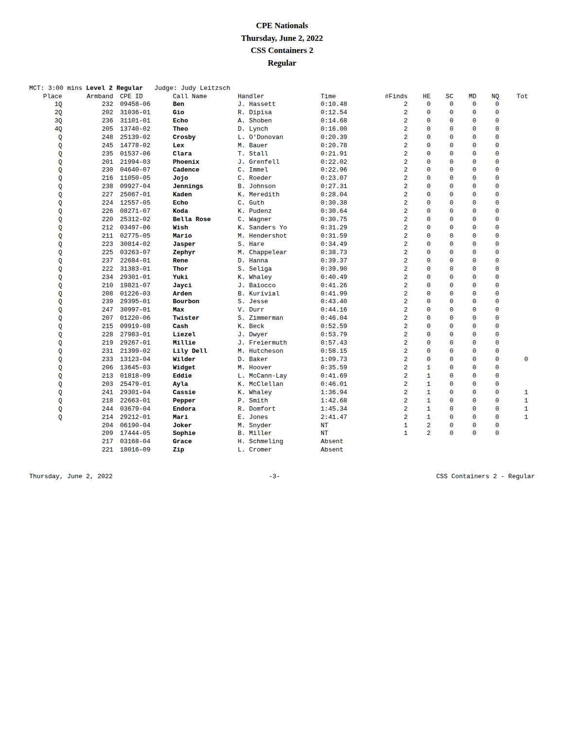CPE Nationals
Thursday, June 2, 2022
CSS Containers 2
Regular
MCT: 3:00 mins Level 2 Regular Judge: Judy Leitzsch
| Place | Armband | CPE ID | Call Name | Handler | Time | #Finds | HE | SC | MD | NQ | Tot |
| --- | --- | --- | --- | --- | --- | --- | --- | --- | --- | --- | --- |
| 1Q | 232 | 09458-06 | Ben | J. Hassett | 0:10.48 | 2 | 0 | 0 | 0 | 0 | |
| 2Q | 202 | 31036-01 | Gio | R. Dipisa | 0:12.54 | 2 | 0 | 0 | 0 | 0 | |
| 3Q | 236 | 31101-01 | Echo | A. Shoben | 0:14.68 | 2 | 0 | 0 | 0 | 0 | |
| 4Q | 205 | 13740-02 | Theo | D. Lynch | 0:16.00 | 2 | 0 | 0 | 0 | 0 | |
| Q | 248 | 25139-02 | Crosby | L. O'Donovan | 0:20.39 | 2 | 0 | 0 | 0 | 0 | |
| Q | 245 | 14778-02 | Lex | M. Bauer | 0:20.78 | 2 | 0 | 0 | 0 | 0 | |
| Q | 235 | 01537-06 | Clara | T. Stall | 0:21.91 | 2 | 0 | 0 | 0 | 0 | |
| Q | 201 | 21994-03 | Phoenix | J. Grenfell | 0:22.02 | 2 | 0 | 0 | 0 | 0 | |
| Q | 230 | 04640-07 | Cadence | C. Immel | 0:22.96 | 2 | 0 | 0 | 0 | 0 | |
| Q | 216 | 11050-05 | Jojo | C. Roeder | 0:23.07 | 2 | 0 | 0 | 0 | 0 | |
| Q | 238 | 09927-04 | Jennings | B. Johnson | 0:27.31 | 2 | 0 | 0 | 0 | 0 | |
| Q | 227 | 25067-01 | Kaden | K. Meredith | 0:28.04 | 2 | 0 | 0 | 0 | 0 | |
| Q | 224 | 12557-05 | Echo | C. Guth | 0:30.38 | 2 | 0 | 0 | 0 | 0 | |
| Q | 226 | 08271-07 | Koda | K. Pudenz | 0:30.64 | 2 | 0 | 0 | 0 | 0 | |
| Q | 220 | 25312-02 | Bella Rose | C. Wagner | 0:30.75 | 2 | 0 | 0 | 0 | 0 | |
| Q | 212 | 03497-06 | Wish | K. Sanders Yo | 0:31.29 | 2 | 0 | 0 | 0 | 0 | |
| Q | 211 | 02775-05 | Mario | M. Hendershot | 0:31.59 | 2 | 0 | 0 | 0 | 0 | |
| Q | 223 | 30814-02 | Jasper | S. Hare | 0:34.49 | 2 | 0 | 0 | 0 | 0 | |
| Q | 225 | 03263-07 | Zephyr | M. Chappelear | 0:38.73 | 2 | 0 | 0 | 0 | 0 | |
| Q | 237 | 22684-01 | Rene | D. Hanna | 0:39.37 | 2 | 0 | 0 | 0 | 0 | |
| Q | 222 | 31383-01 | Thor | S. Seliga | 0:39.90 | 2 | 0 | 0 | 0 | 0 | |
| Q | 234 | 29301-01 | Yuki | K. Whaley | 0:40.49 | 2 | 0 | 0 | 0 | 0 | |
| Q | 210 | 19821-07 | Jayci | J. Baiocco | 0:41.26 | 2 | 0 | 0 | 0 | 0 | |
| Q | 208 | 01226-03 | Arden | B. Kurivial | 0:41.99 | 2 | 0 | 0 | 0 | 0 | |
| Q | 239 | 29395-01 | Bourbon | S. Jesse | 0:43.40 | 2 | 0 | 0 | 0 | 0 | |
| Q | 247 | 30997-01 | Max | V. Durr | 0:44.16 | 2 | 0 | 0 | 0 | 0 | |
| Q | 207 | 01220-06 | Twister | S. Zimmerman | 0:46.04 | 2 | 0 | 0 | 0 | 0 | |
| Q | 215 | 09919-08 | Cash | K. Beck | 0:52.59 | 2 | 0 | 0 | 0 | 0 | |
| Q | 228 | 27983-01 | Liezel | J. Dwyer | 0:53.79 | 2 | 0 | 0 | 0 | 0 | |
| Q | 219 | 29267-01 | Millie | J. Freiermuth | 0:57.43 | 2 | 0 | 0 | 0 | 0 | |
| Q | 231 | 21399-02 | Lily Dell | M. Hutcheson | 0:58.15 | 2 | 0 | 0 | 0 | 0 | |
| Q | 233 | 13123-04 | Wilder | D. Baker | 1:09.73 | 2 | 0 | 0 | 0 | 0 | 0 |
| Q | 206 | 13645-03 | Widget | M. Hoover | 0:35.59 | 2 | 1 | 0 | 0 | 0 | |
| Q | 213 | 01818-09 | Eddie | L. McCann-Lay | 0:41.69 | 2 | 1 | 0 | 0 | 0 | |
| Q | 203 | 25479-01 | Ayla | K. McClellan | 0:46.01 | 2 | 1 | 0 | 0 | 0 | |
| Q | 241 | 29301-04 | Cassie | K. Whaley | 1:36.94 | 2 | 1 | 0 | 0 | 0 | 1 |
| Q | 218 | 22663-01 | Pepper | P. Smith | 1:42.68 | 2 | 1 | 0 | 0 | 0 | 1 |
| Q | 244 | 03679-04 | Endora | R. Domfort | 1:45.34 | 2 | 1 | 0 | 0 | 0 | 1 |
| Q | 214 | 29212-01 | Mari | E. Jones | 2:41.47 | 2 | 1 | 0 | 0 | 0 | 1 |
| | 204 | 06190-04 | Joker | M. Snyder | NT | 1 | 2 | 0 | 0 | 0 | |
| | 209 | 17444-05 | Sophie | B. Miller | NT | 1 | 2 | 0 | 0 | 0 | |
| | 217 | 03168-04 | Grace | H. Schmeling | Absent | | | | | | |
| | 221 | 18016-09 | Zip | L. Cromer | Absent | | | | | | |
Thursday, June 2, 2022 -3- CSS Containers 2 - Regular